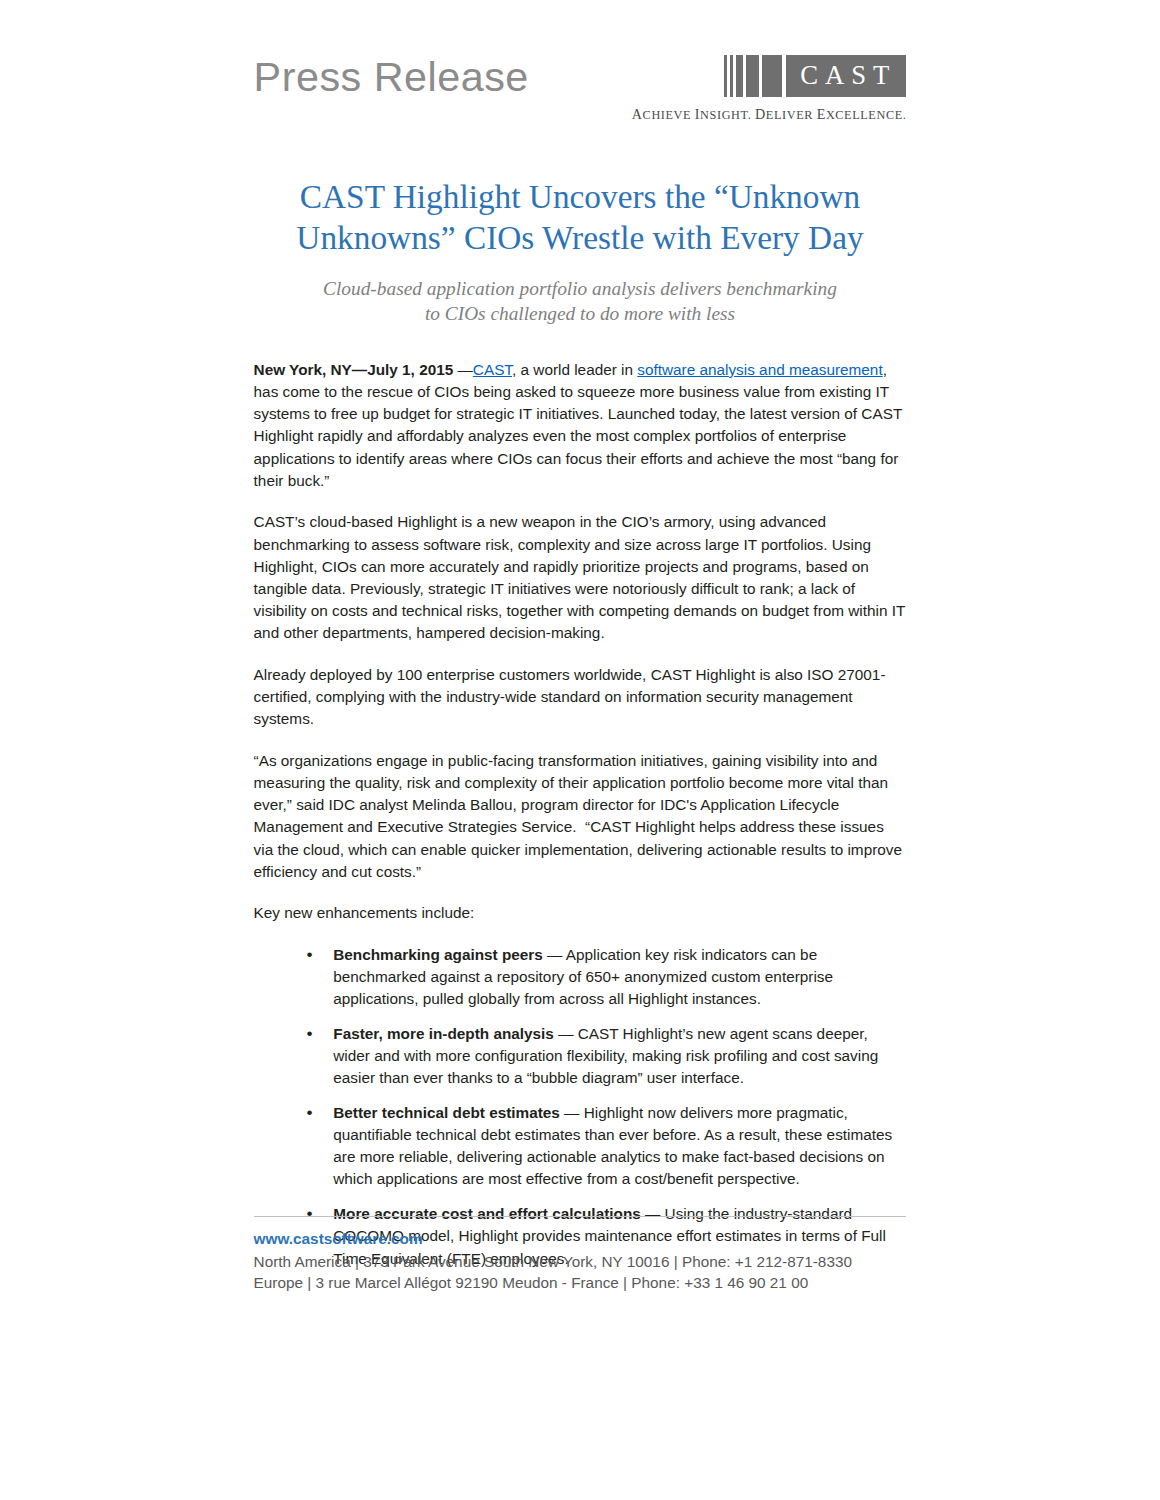Press Release
CAST
ACHIEVE INSIGHT. DELIVER EXCELLENCE.
CAST Highlight Uncovers the “Unknown Unknowns” CIOs Wrestle with Every Day
Cloud-based application portfolio analysis delivers benchmarking
to CIOs challenged to do more with less
New York, NY—July 1, 2015 —CAST, a world leader in software analysis and measurement, has come to the rescue of CIOs being asked to squeeze more business value from existing IT systems to free up budget for strategic IT initiatives. Launched today, the latest version of CAST Highlight rapidly and affordably analyzes even the most complex portfolios of enterprise applications to identify areas where CIOs can focus their efforts and achieve the most “bang for their buck.”
CAST’s cloud-based Highlight is a new weapon in the CIO’s armory, using advanced benchmarking to assess software risk, complexity and size across large IT portfolios. Using Highlight, CIOs can more accurately and rapidly prioritize projects and programs, based on tangible data. Previously, strategic IT initiatives were notoriously difficult to rank; a lack of visibility on costs and technical risks, together with competing demands on budget from within IT and other departments, hampered decision-making.
Already deployed by 100 enterprise customers worldwide, CAST Highlight is also ISO 27001-certified, complying with the industry-wide standard on information security management systems.
“As organizations engage in public-facing transformation initiatives, gaining visibility into and measuring the quality, risk and complexity of their application portfolio become more vital than ever,” said IDC analyst Melinda Ballou, program director for IDC's Application Lifecycle Management and Executive Strategies Service. “CAST Highlight helps address these issues via the cloud, which can enable quicker implementation, delivering actionable results to improve efficiency and cut costs.”
Key new enhancements include:
Benchmarking against peers — Application key risk indicators can be benchmarked against a repository of 650+ anonymized custom enterprise applications, pulled globally from across all Highlight instances.
Faster, more in-depth analysis — CAST Highlight’s new agent scans deeper, wider and with more configuration flexibility, making risk profiling and cost saving easier than ever thanks to a “bubble diagram” user interface.
Better technical debt estimates — Highlight now delivers more pragmatic, quantifiable technical debt estimates than ever before. As a result, these estimates are more reliable, delivering actionable analytics to make fact-based decisions on which applications are most effective from a cost/benefit perspective.
More accurate cost and effort calculations — Using the industry-standard COCOMO model, Highlight provides maintenance effort estimates in terms of Full Time Equivalent (FTE) employees.
www.castsoftware.com
North America | 373 Park Avenue South New York, NY 10016 | Phone: +1 212-871-8330
Europe | 3 rue Marcel Allégot 92190 Meudon - France | Phone: +33 1 46 90 21 00